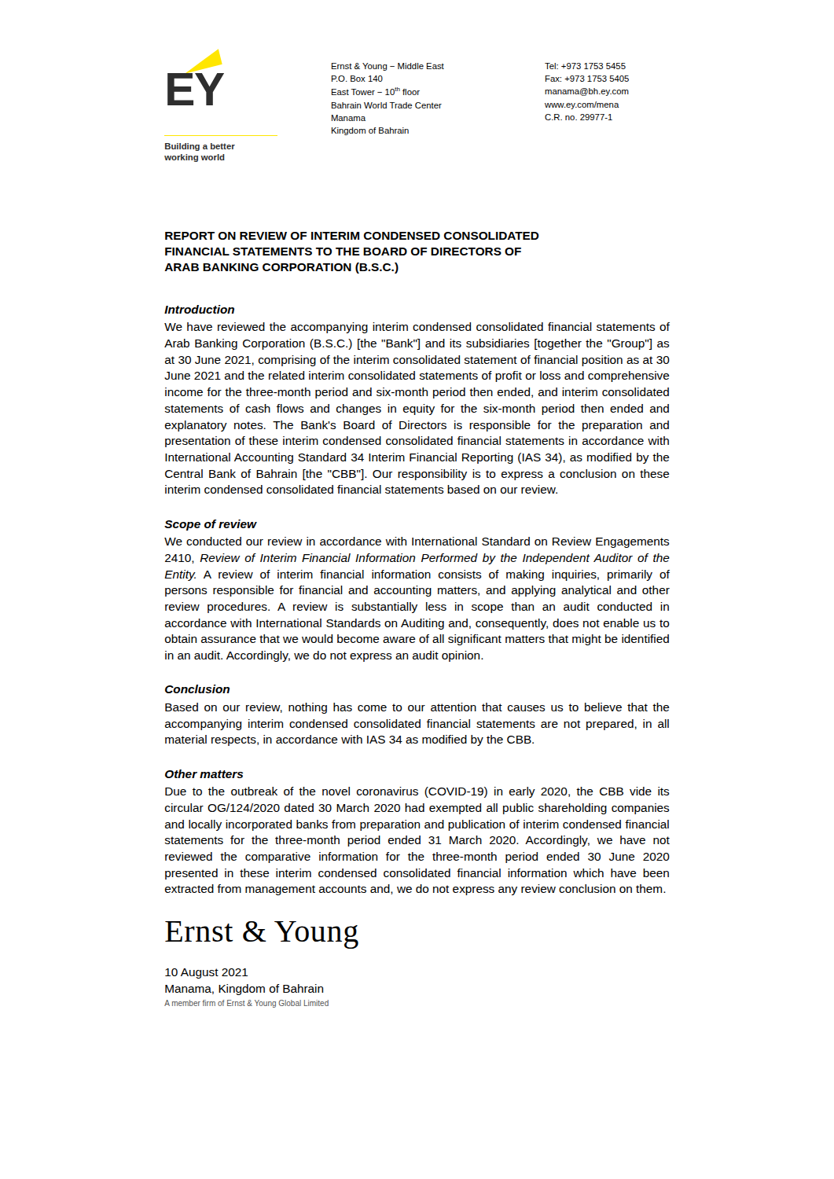EY
Building a better
working world
Ernst & Young − Middle East
P.O. Box 140
East Tower − 10th floor
Bahrain World Trade Center
Manama
Kingdom of Bahrain
Tel: +973 1753 5455
Fax: +973 1753 5405
manama@bh.ey.com
www.ey.com/mena
C.R. no. 29977-1
Report on review of interim condensed consolidated
financial statements to the board of directors of
Arab Banking Corporation (B.S.C.)
Introduction
We have reviewed the accompanying interim condensed consolidated financial statements of Arab Banking Corporation (B.S.C.) [the "Bank"] and its subsidiaries [together the "Group"] as at 30 June 2021, comprising of the interim consolidated statement of financial position as at 30 June 2021 and the related interim consolidated statements of profit or loss and comprehensive income for the three-month period and six-month period then ended, and interim consolidated statements of cash flows and changes in equity for the six-month period then ended and explanatory notes. The Bank's Board of Directors is responsible for the preparation and presentation of these interim condensed consolidated financial statements in accordance with International Accounting Standard 34 Interim Financial Reporting (IAS 34), as modified by the Central Bank of Bahrain [the "CBB"]. Our responsibility is to express a conclusion on these interim condensed consolidated financial statements based on our review.
Scope of review
We conducted our review in accordance with International Standard on Review Engagements 2410, Review of Interim Financial Information Performed by the Independent Auditor of the Entity. A review of interim financial information consists of making inquiries, primarily of persons responsible for financial and accounting matters, and applying analytical and other review procedures. A review is substantially less in scope than an audit conducted in accordance with International Standards on Auditing and, consequently, does not enable us to obtain assurance that we would become aware of all significant matters that might be identified in an audit. Accordingly, we do not express an audit opinion.
Conclusion
Based on our review, nothing has come to our attention that causes us to believe that the accompanying interim condensed consolidated financial statements are not prepared, in all material respects, in accordance with IAS 34 as modified by the CBB.
Other matters
Due to the outbreak of the novel coronavirus (COVID-19) in early 2020, the CBB vide its circular OG/124/2020 dated 30 March 2020 had exempted all public shareholding companies and locally incorporated banks from preparation and publication of interim condensed financial statements for the three-month period ended 31 March 2020. Accordingly, we have not reviewed the comparative information for the three-month period ended 30 June 2020 presented in these interim condensed consolidated financial information which have been extracted from management accounts and, we do not express any review conclusion on them.
Ernst & Young
10 August 2021
Manama, Kingdom of Bahrain
A member firm of Ernst & Young Global Limited